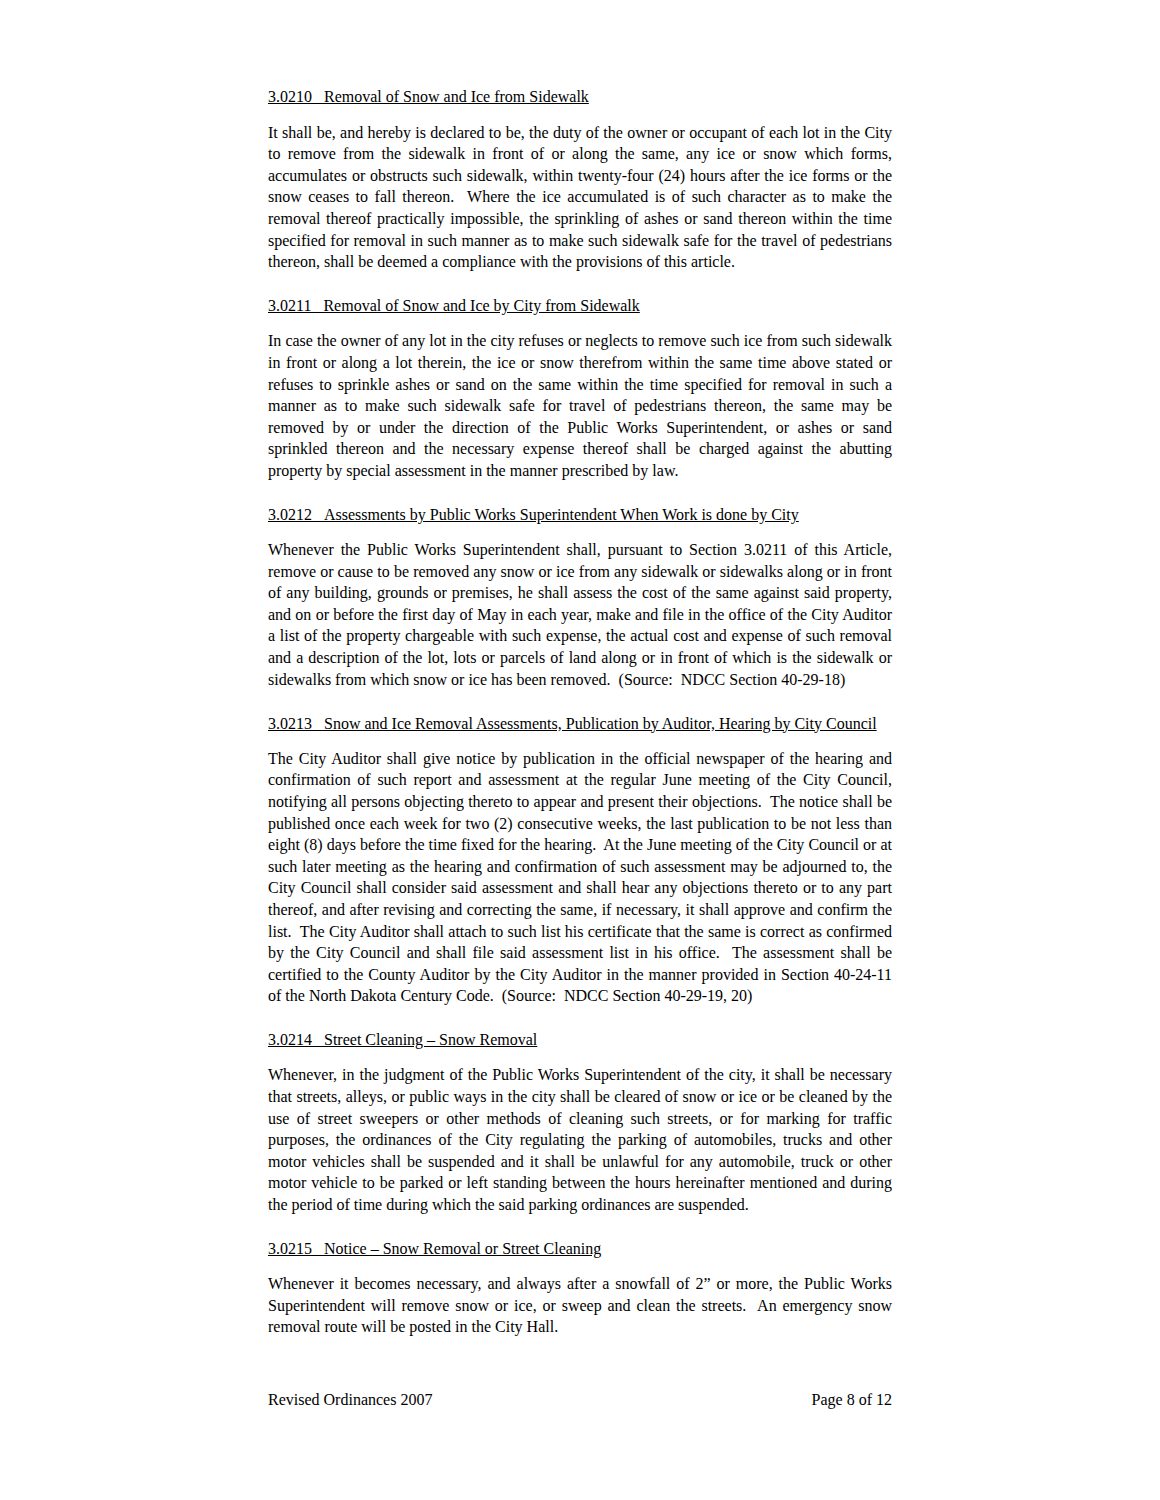3.0210 Removal of Snow and Ice from Sidewalk
It shall be, and hereby is declared to be, the duty of the owner or occupant of each lot in the City to remove from the sidewalk in front of or along the same, any ice or snow which forms, accumulates or obstructs such sidewalk, within twenty-four (24) hours after the ice forms or the snow ceases to fall thereon. Where the ice accumulated is of such character as to make the removal thereof practically impossible, the sprinkling of ashes or sand thereon within the time specified for removal in such manner as to make such sidewalk safe for the travel of pedestrians thereon, shall be deemed a compliance with the provisions of this article.
3.0211 Removal of Snow and Ice by City from Sidewalk
In case the owner of any lot in the city refuses or neglects to remove such ice from such sidewalk in front or along a lot therein, the ice or snow therefrom within the same time above stated or refuses to sprinkle ashes or sand on the same within the time specified for removal in such a manner as to make such sidewalk safe for travel of pedestrians thereon, the same may be removed by or under the direction of the Public Works Superintendent, or ashes or sand sprinkled thereon and the necessary expense thereof shall be charged against the abutting property by special assessment in the manner prescribed by law.
3.0212 Assessments by Public Works Superintendent When Work is done by City
Whenever the Public Works Superintendent shall, pursuant to Section 3.0211 of this Article, remove or cause to be removed any snow or ice from any sidewalk or sidewalks along or in front of any building, grounds or premises, he shall assess the cost of the same against said property, and on or before the first day of May in each year, make and file in the office of the City Auditor a list of the property chargeable with such expense, the actual cost and expense of such removal and a description of the lot, lots or parcels of land along or in front of which is the sidewalk or sidewalks from which snow or ice has been removed. (Source: NDCC Section 40-29-18)
3.0213 Snow and Ice Removal Assessments, Publication by Auditor, Hearing by City Council
The City Auditor shall give notice by publication in the official newspaper of the hearing and confirmation of such report and assessment at the regular June meeting of the City Council, notifying all persons objecting thereto to appear and present their objections. The notice shall be published once each week for two (2) consecutive weeks, the last publication to be not less than eight (8) days before the time fixed for the hearing. At the June meeting of the City Council or at such later meeting as the hearing and confirmation of such assessment may be adjourned to, the City Council shall consider said assessment and shall hear any objections thereto or to any part thereof, and after revising and correcting the same, if necessary, it shall approve and confirm the list. The City Auditor shall attach to such list his certificate that the same is correct as confirmed by the City Council and shall file said assessment list in his office. The assessment shall be certified to the County Auditor by the City Auditor in the manner provided in Section 40-24-11 of the North Dakota Century Code. (Source: NDCC Section 40-29-19, 20)
3.0214 Street Cleaning – Snow Removal
Whenever, in the judgment of the Public Works Superintendent of the city, it shall be necessary that streets, alleys, or public ways in the city shall be cleared of snow or ice or be cleaned by the use of street sweepers or other methods of cleaning such streets, or for marking for traffic purposes, the ordinances of the City regulating the parking of automobiles, trucks and other motor vehicles shall be suspended and it shall be unlawful for any automobile, truck or other motor vehicle to be parked or left standing between the hours hereinafter mentioned and during the period of time during which the said parking ordinances are suspended.
3.0215 Notice – Snow Removal or Street Cleaning
Whenever it becomes necessary, and always after a snowfall of 2” or more, the Public Works Superintendent will remove snow or ice, or sweep and clean the streets. An emergency snow removal route will be posted in the City Hall.
Revised Ordinances 2007 Page 8 of 12